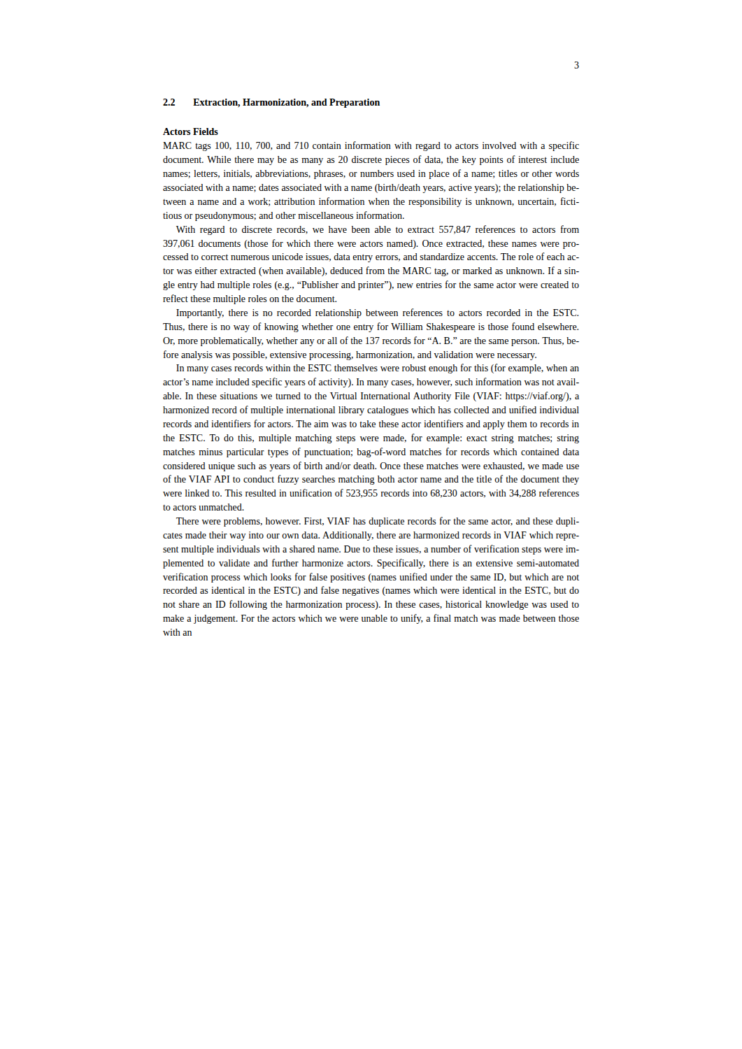3
2.2 Extraction, Harmonization, and Preparation
Actors Fields
MARC tags 100, 110, 700, and 710 contain information with regard to actors involved with a specific document. While there may be as many as 20 discrete pieces of data, the key points of interest include names; letters, initials, abbreviations, phrases, or numbers used in place of a name; titles or other words associated with a name; dates associated with a name (birth/death years, active years); the relationship between a name and a work; attribution information when the responsibility is unknown, uncertain, fictitious or pseudonymous; and other miscellaneous information.
With regard to discrete records, we have been able to extract 557,847 references to actors from 397,061 documents (those for which there were actors named). Once extracted, these names were processed to correct numerous unicode issues, data entry errors, and standardize accents. The role of each actor was either extracted (when available), deduced from the MARC tag, or marked as unknown. If a single entry had multiple roles (e.g., “Publisher and printer”), new entries for the same actor were created to reflect these multiple roles on the document.
Importantly, there is no recorded relationship between references to actors recorded in the ESTC. Thus, there is no way of knowing whether one entry for William Shakespeare is those found elsewhere. Or, more problematically, whether any or all of the 137 records for “A. B.” are the same person. Thus, before analysis was possible, extensive processing, harmonization, and validation were necessary.
In many cases records within the ESTC themselves were robust enough for this (for example, when an actor’s name included specific years of activity). In many cases, however, such information was not available. In these situations we turned to the Virtual International Authority File (VIAF: https://viaf.org/), a harmonized record of multiple international library catalogues which has collected and unified individual records and identifiers for actors. The aim was to take these actor identifiers and apply them to records in the ESTC. To do this, multiple matching steps were made, for example: exact string matches; string matches minus particular types of punctuation; bag-of-word matches for records which contained data considered unique such as years of birth and/or death. Once these matches were exhausted, we made use of the VIAF API to conduct fuzzy searches matching both actor name and the title of the document they were linked to. This resulted in unification of 523,955 records into 68,230 actors, with 34,288 references to actors unmatched.
There were problems, however. First, VIAF has duplicate records for the same actor, and these duplicates made their way into our own data. Additionally, there are harmonized records in VIAF which represent multiple individuals with a shared name. Due to these issues, a number of verification steps were implemented to validate and further harmonize actors. Specifically, there is an extensive semi-automated verification process which looks for false positives (names unified under the same ID, but which are not recorded as identical in the ESTC) and false negatives (names which were identical in the ESTC, but do not share an ID following the harmonization process). In these cases, historical knowledge was used to make a judgement. For the actors which we were unable to unify, a final match was made between those with an